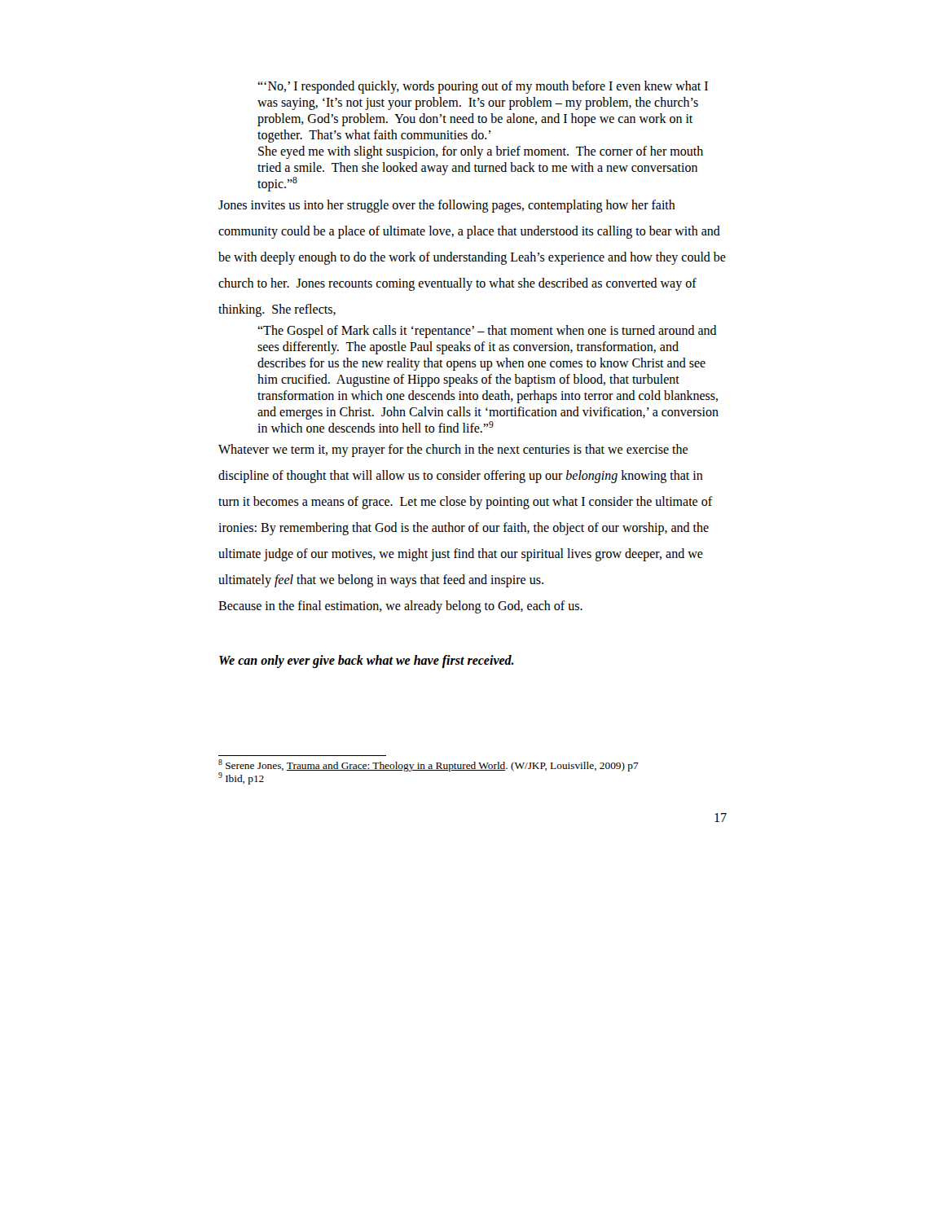“‘No,’ I responded quickly, words pouring out of my mouth before I even knew what I was saying, ‘It’s not just your problem. It’s our problem – my problem, the church’s problem, God’s problem. You don’t need to be alone, and I hope we can work on it together. That’s what faith communities do.’
She eyed me with slight suspicion, for only a brief moment. The corner of her mouth tried a smile. Then she looked away and turned back to me with a new conversation topic.”8
Jones invites us into her struggle over the following pages, contemplating how her faith community could be a place of ultimate love, a place that understood its calling to bear with and be with deeply enough to do the work of understanding Leah’s experience and how they could be church to her. Jones recounts coming eventually to what she described as converted way of thinking. She reflects,
“The Gospel of Mark calls it ‘repentance’ – that moment when one is turned around and sees differently. The apostle Paul speaks of it as conversion, transformation, and describes for us the new reality that opens up when one comes to know Christ and see him crucified. Augustine of Hippo speaks of the baptism of blood, that turbulent transformation in which one descends into death, perhaps into terror and cold blankness, and emerges in Christ. John Calvin calls it ‘mortification and vivification,’ a conversion in which one descends into hell to find life.”9
Whatever we term it, my prayer for the church in the next centuries is that we exercise the discipline of thought that will allow us to consider offering up our belonging knowing that in turn it becomes a means of grace. Let me close by pointing out what I consider the ultimate of ironies: By remembering that God is the author of our faith, the object of our worship, and the ultimate judge of our motives, we might just find that our spiritual lives grow deeper, and we ultimately feel that we belong in ways that feed and inspire us.
Because in the final estimation, we already belong to God, each of us.
We can only ever give back what we have first received.
8 Serene Jones, Trauma and Grace: Theology in a Ruptured World. (W/JKP, Louisville, 2009) p7
9 Ibid, p12
17